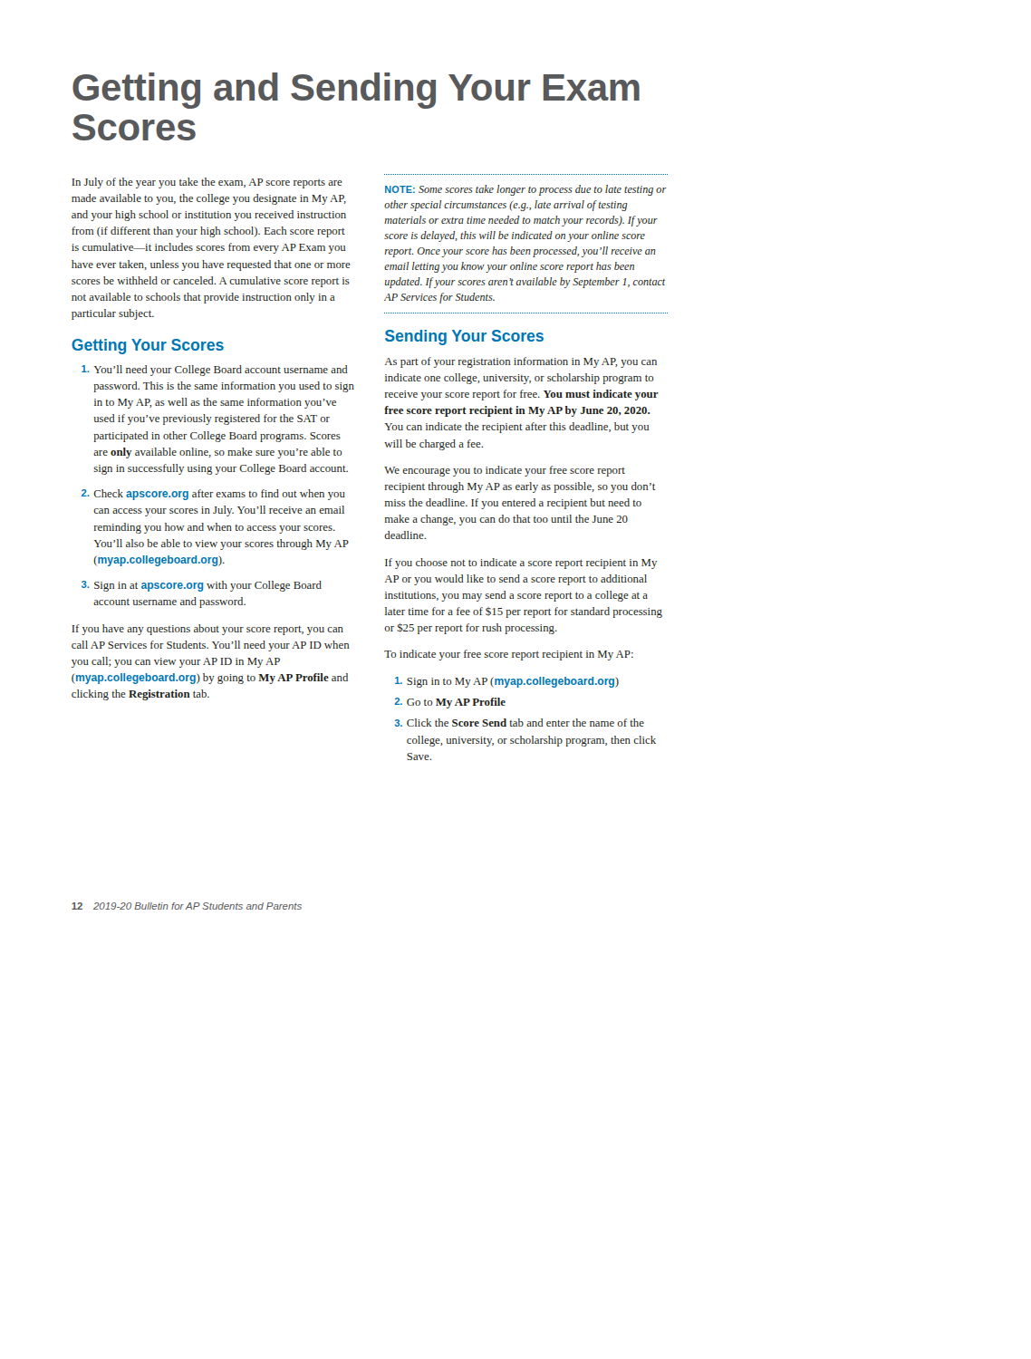Getting and Sending Your Exam Scores
In July of the year you take the exam, AP score reports are made available to you, the college you designate in My AP, and your high school or institution you received instruction from (if different than your high school). Each score report is cumulative—it includes scores from every AP Exam you have ever taken, unless you have requested that one or more scores be withheld or canceled. A cumulative score report is not available to schools that provide instruction only in a particular subject.
Getting Your Scores
You’ll need your College Board account username and password. This is the same information you used to sign in to My AP, as well as the same information you’ve used if you’ve previously registered for the SAT or participated in other College Board programs. Scores are only available online, so make sure you’re able to sign in successfully using your College Board account.
Check apscore.org after exams to find out when you can access your scores in July. You’ll receive an email reminding you how and when to access your scores. You’ll also be able to view your scores through My AP (myap.collegeboard.org).
Sign in at apscore.org with your College Board account username and password.
If you have any questions about your score report, you can call AP Services for Students. You’ll need your AP ID when you call; you can view your AP ID in My AP (myap.collegeboard.org) by going to My AP Profile and clicking the Registration tab.
NOTE: Some scores take longer to process due to late testing or other special circumstances (e.g., late arrival of testing materials or extra time needed to match your records). If your score is delayed, this will be indicated on your online score report. Once your score has been processed, you’ll receive an email letting you know your online score report has been updated. If your scores aren’t available by September 1, contact AP Services for Students.
Sending Your Scores
As part of your registration information in My AP, you can indicate one college, university, or scholarship program to receive your score report for free. You must indicate your free score report recipient in My AP by June 20, 2020. You can indicate the recipient after this deadline, but you will be charged a fee.
We encourage you to indicate your free score report recipient through My AP as early as possible, so you don’t miss the deadline. If you entered a recipient but need to make a change, you can do that too until the June 20 deadline.
If you choose not to indicate a score report recipient in My AP or you would like to send a score report to additional institutions, you may send a score report to a college at a later time for a fee of $15 per report for standard processing or $25 per report for rush processing.
To indicate your free score report recipient in My AP:
Sign in to My AP (myap.collegeboard.org)
Go to My AP Profile
Click the Score Send tab and enter the name of the college, university, or scholarship program, then click Save.
122019-20 Bulletin for AP Students and Parents